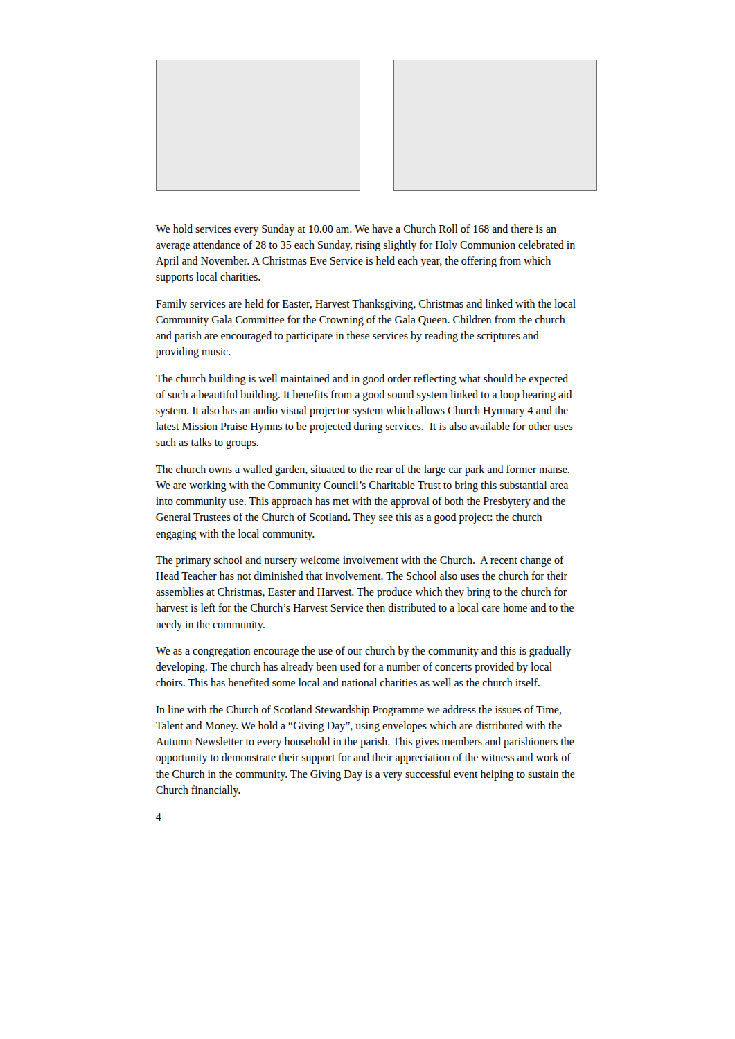We hold services every Sunday at 10.00 am. We have a Church Roll of 168 and there is an average attendance of 28 to 35 each Sunday, rising slightly for Holy Communion celebrated in April and November. A Christmas Eve Service is held each year, the offering from which supports local charities.
Family services are held for Easter, Harvest Thanksgiving, Christmas and linked with the local Community Gala Committee for the Crowning of the Gala Queen. Children from the church and parish are encouraged to participate in these services by reading the scriptures and providing music.
The church building is well maintained and in good order reflecting what should be expected of such a beautiful building. It benefits from a good sound system linked to a loop hearing aid system. It also has an audio visual projector system which allows Church Hymnary 4 and the latest Mission Praise Hymns to be projected during services. It is also available for other uses such as talks to groups.
The church owns a walled garden, situated to the rear of the large car park and former manse. We are working with the Community Council’s Charitable Trust to bring this substantial area into community use. This approach has met with the approval of both the Presbytery and the General Trustees of the Church of Scotland. They see this as a good project: the church engaging with the local community.
The primary school and nursery welcome involvement with the Church. A recent change of Head Teacher has not diminished that involvement. The School also uses the church for their assemblies at Christmas, Easter and Harvest. The produce which they bring to the church for harvest is left for the Church’s Harvest Service then distributed to a local care home and to the needy in the community.
We as a congregation encourage the use of our church by the community and this is gradually developing. The church has already been used for a number of concerts provided by local choirs. This has benefited some local and national charities as well as the church itself.
In line with the Church of Scotland Stewardship Programme we address the issues of Time, Talent and Money. We hold a “Giving Day”, using envelopes which are distributed with the Autumn Newsletter to every household in the parish. This gives members and parishioners the opportunity to demonstrate their support for and their appreciation of the witness and work of the Church in the community. The Giving Day is a very successful event helping to sustain the Church financially.
4